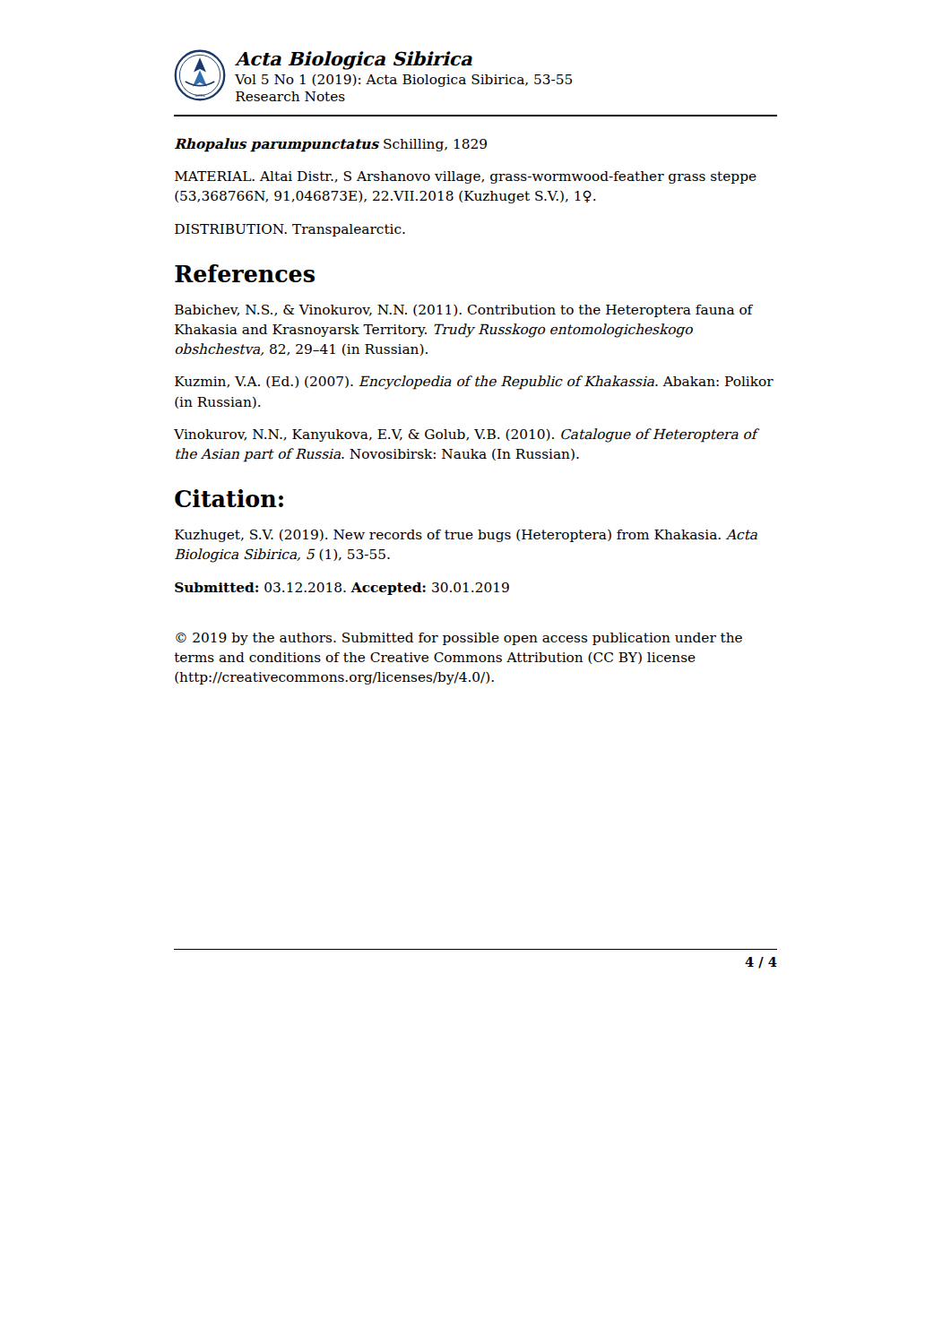ACTA
Acta Biologica Sibirica
Vol 5 No 1 (2019): Acta Biologica Sibirica, 53-55
Research Notes
Rhopalus parumpunctatus Schilling, 1829
MATERIAL. Altai Distr., S Arshanovo village, grass-wormwood-feather grass steppe (53,368766N, 91,046873E), 22.VII.2018 (Kuzhuget S.V.), 1♀.
DISTRIBUTION. Transpalearctic.
References
Babichev, N.S., & Vinokurov, N.N. (2011). Contribution to the Heteroptera fauna of Khakasia and Krasnoyarsk Territory. Trudy Russkogo entomologicheskogo obshchestva, 82, 29–41 (in Russian).
Kuzmin, V.A. (Ed.) (2007). Encyclopedia of the Republic of Khakassia. Abakan: Polikor (in Russian).
Vinokurov, N.N., Kanyukova, E.V, & Golub, V.B. (2010). Catalogue of Heteroptera of the Asian part of Russia. Novosibirsk: Nauka (In Russian).
Citation:
Kuzhuget, S.V. (2019). New records of true bugs (Heteroptera) from Khakasia. Acta Biologica Sibirica, 5 (1), 53-55.
Submitted: 03.12.2018. Accepted: 30.01.2019
© 2019 by the authors. Submitted for possible open access publication under the terms and conditions of the Creative Commons Attribution (CC BY) license (http://creativecommons.org/licenses/by/4.0/).
4 / 4